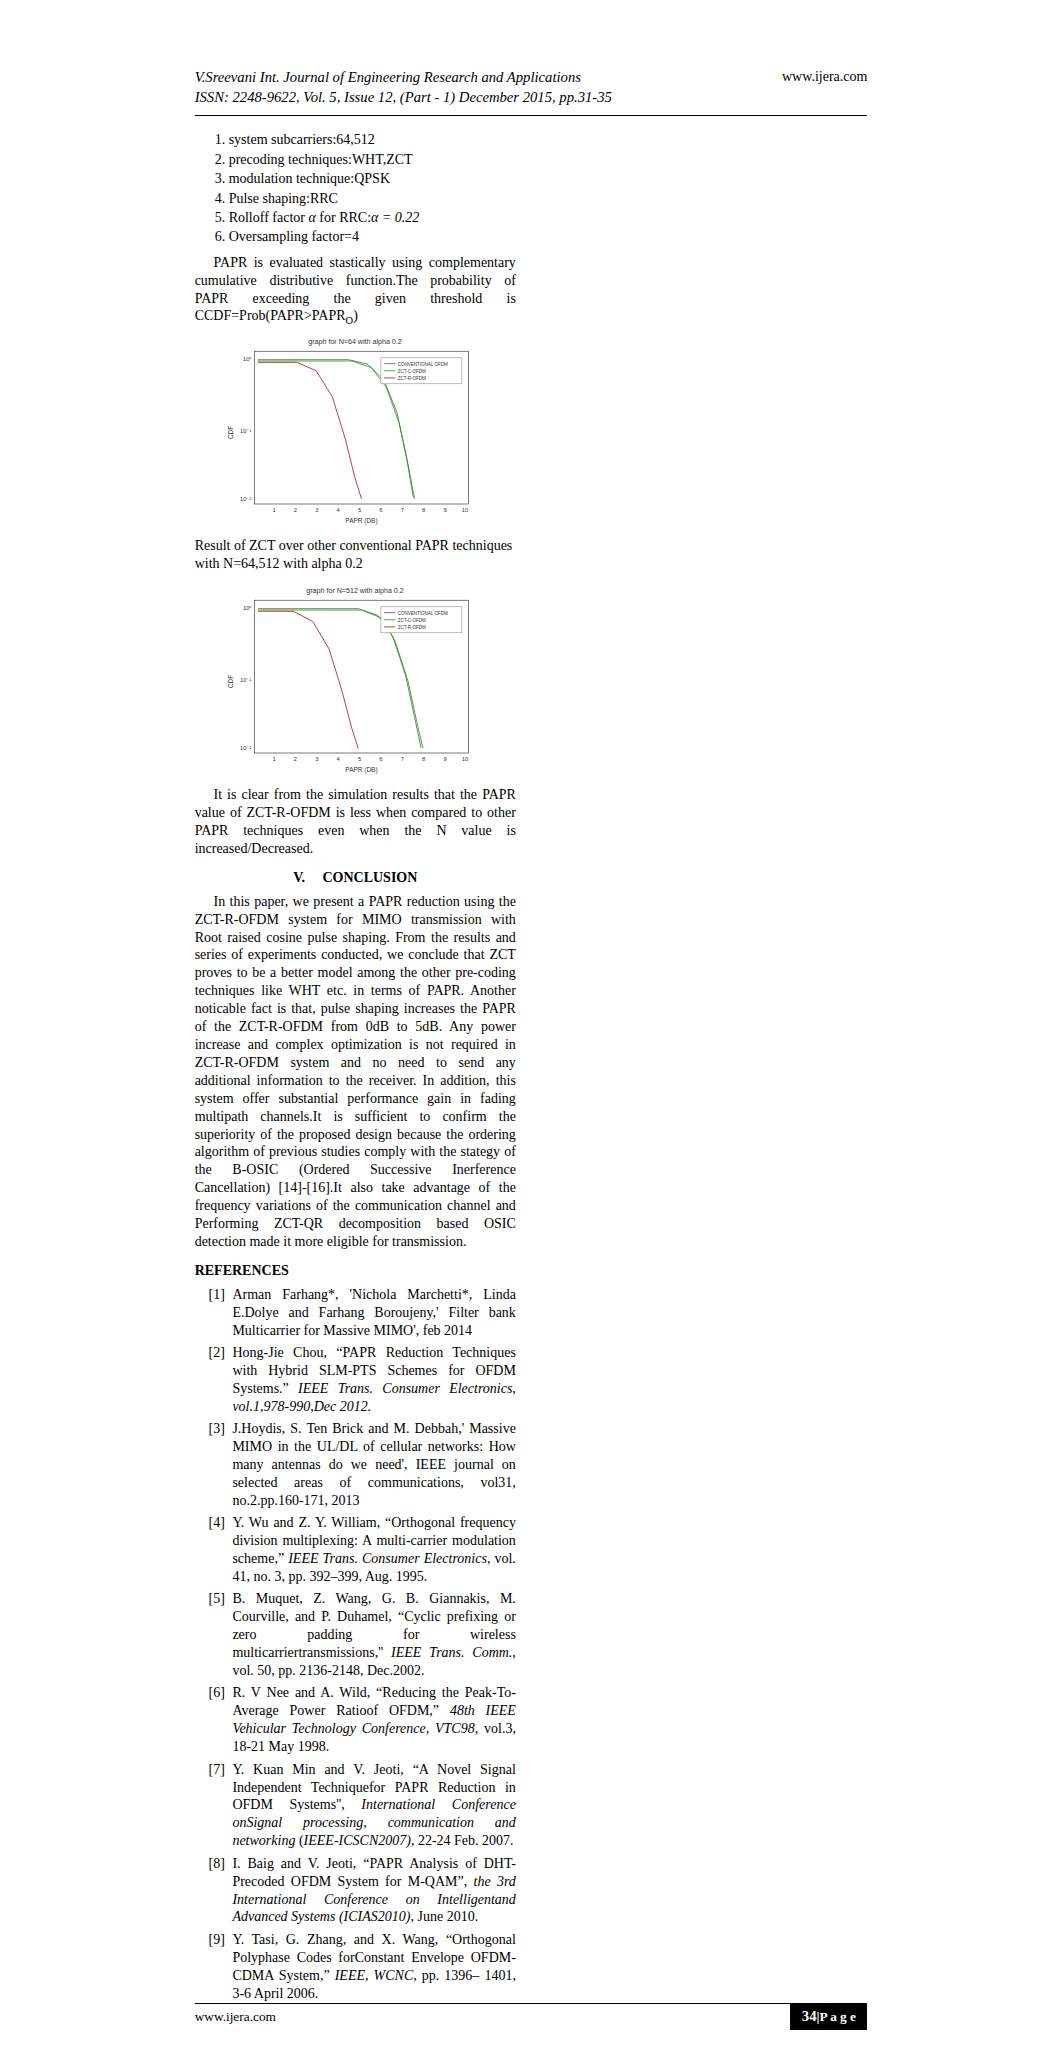www.ijera.com V.Sreevani Int. Journal of Engineering Research and Applications
ISSN: 2248-9622, Vol. 5, Issue 12, (Part - 1) December 2015, pp.31-35
system subcarriers:64,512
precoding techniques:WHT,ZCT
modulation technique:QPSK
Pulse shaping:RRC
Rolloff factor α for RRC:α = 0.22
Oversampling factor=4
PAPR is evaluated stastically using complementary cumulative distributive function.The probability of PAPR exceeding the given threshold is CCDF=Prob(PAPR>PAPRO)
Result of ZCT over other conventional PAPR techniques with N=64,512 with alpha 0.2
It is clear from the simulation results that the PAPR value of ZCT-R-OFDM is less when compared to other PAPR techniques even when the N value is increased/Decreased.
V. CONCLUSION
In this paper, we present a PAPR reduction using the ZCT-R-OFDM system for MIMO transmission with Root raised cosine pulse shaping. From the results and series of experiments conducted, we conclude that ZCT proves to be a better model among the other pre-coding techniques like WHT etc. in terms of PAPR. Another noticable fact is that, pulse shaping increases the PAPR of the ZCT-R-OFDM from 0dB to 5dB. Any power increase and complex optimization is not required in ZCT-R-OFDM system and no need to send any additional information to the receiver. In addition, this system offer substantial performance gain in fading multipath channels.It is sufficient to confirm the superiority of the proposed design because the ordering algorithm of previous studies comply with the stategy of the B-OSIC (Ordered Successive Inerference Cancellation) [14]-[16].It also take advantage of the frequency variations of the communication channel and Performing ZCT-QR decomposition based OSIC detection made it more eligible for transmission.
References
[1]
Arman Farhang*, 'Nichola Marchetti*, Linda E.Dolye and Farhang Boroujeny,' Filter bank Multicarrier for Massive MIMO', feb 2014
[2]
Hong-Jie Chou, “PAPR Reduction Techniques with Hybrid SLM-PTS Schemes for OFDM Systems.” IEEE Trans. Consumer Electronics, vol.1,978-990,Dec 2012.
[3]
J.Hoydis, S. Ten Brick and M. Debbah,' Massive MIMO in the UL/DL of cellular networks: How many antennas do we need', IEEE journal on selected areas of communications, vol31, no.2.pp.160-171, 2013
[4]
Y. Wu and Z. Y. William, “Orthogonal frequency division multiplexing: A multi-carrier modulation scheme,” IEEE Trans. Consumer Electronics, vol. 41, no. 3, pp. 392–399, Aug. 1995.
[5]
B. Muquet, Z. Wang, G. B. Giannakis, M. Courville, and P. Duhamel, “Cyclic prefixing or zero padding for wireless multicarriertransmissions,'' IEEE Trans. Comm., vol. 50, pp. 2136-2148, Dec.2002.
[6]
R. V Nee and A. Wild, “Reducing the Peak-To-Average Power Ratioof OFDM,” 48th IEEE Vehicular Technology Conference, VTC98, vol.3, 18-21 May 1998.
[7]
Y. Kuan Min and V. Jeoti, “A Novel Signal Independent Techniquefor PAPR Reduction in OFDM Systems'', International Conference onSignal processing, communication and networking (IEEE-ICSCN2007), 22-24 Feb. 2007.
[8]
I. Baig and V. Jeoti, “PAPR Analysis of DHT-Precoded OFDM System for M-QAM”, the 3rd International Conference on Intelligentand Advanced Systems (ICIAS2010), June 2010.
[9]
Y. Tasi, G. Zhang, and X. Wang, “Orthogonal Polyphase Codes forConstant Envelope OFDM-CDMA System,” IEEE, WCNC, pp. 1396– 1401, 3-6 April 2006.
www.ijera.com
34|P a g e